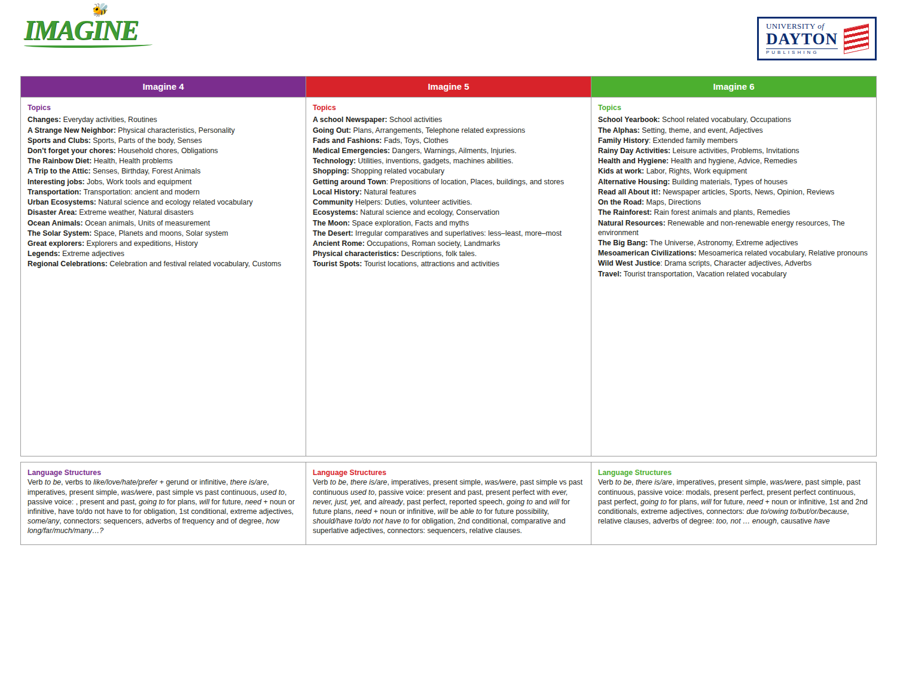🐝IMAGINE
UNIVERSITY of
DAYTON
PUBLISHING
| Imagine 4 | Imagine 5 | Imagine 6 |
| --- | --- | --- |
| Topics Changes: Everyday activities, Routines A Strange New Neighbor: Physical characteristics, Personality Sports and Clubs: Sports, Parts of the body, Senses Don’t forget your chores: Household chores, Obligations The Rainbow Diet: Health, Health problems A Trip to the Attic: Senses, Birthday, Forest Animals Interesting jobs: Jobs, Work tools and equipment Transportation: Transportation: ancient and modern Urban Ecosystems: Natural science and ecology related vocabulary Disaster Area: Extreme weather, Natural disasters Ocean Animals: Ocean animals, Units of measurement The Solar System: Space, Planets and moons, Solar system Great explorers: Explorers and expeditions, History Legends: Extreme adjectives Regional Celebrations: Celebration and festival related vocabulary, Customs | Topics A school Newspaper: School activities Going Out: Plans, Arrangements, Telephone related expressions Fads and Fashions: Fads, Toys, Clothes Medical Emergencies: Dangers, Warnings, Ailments, Injuries. Technology: Utilities, inventions, gadgets, machines abilities. Shopping: Shopping related vocabulary Getting around Town : Prepositions of location, Places, buildings, and stores Local History: Natural features Community Helpers: Duties, volunteer activities. Ecosystems: Natural science and ecology, Conservation The Moon: Space exploration, Facts and myths The Desert: Irregular comparatives and superlatives: less–least, more–most Ancient Rome: Occupations, Roman society, Landmarks Physical characteristics: Descriptions, folk tales. Tourist Spots: Tourist locations, attractions and activities | Topics School Yearbook: School related vocabulary, Occupations The Alphas: Setting, theme, and event, Adjectives Family History : Extended family members Rainy Day Activities: Leisure activities, Problems, Invitations Health and Hygiene: Health and hygiene, Advice, Remedies Kids at work: Labor, Rights, Work equipment Alternative Housing: Building materials, Types of houses Read all About it!: Newspaper articles, Sports, News, Opinion, Reviews On the Road: Maps, Directions The Rainforest: Rain forest animals and plants, Remedies Natural Resources: Renewable and non-renewable energy resources, The environment The Big Bang: The Universe, Astronomy, Extreme adjectives Mesoamerican Civilizations: Mesoamerica related vocabulary, Relative pronouns Wild West Justice : Drama scripts, Character adjectives, Adverbs Travel: Tourist transportation, Vacation related vocabulary |
| Language Structures Verb to be , verbs to like/love/hate/prefer + gerund or infinitive, there is/are , imperatives, present simple, was/were , past simple vs past continuous, used to , passive voice: , present and past, going to for plans, will for future, need + noun or infinitive, have to/do not have to for obligation, 1st conditional, extreme adjectives, some/any , connectors: sequencers, adverbs of frequency and of degree, how long/far/much/many…? | Language Structures Verb to be , there is/are , imperatives, present simple, was/were , past simple vs past continuous used to , passive voice: present and past, present perfect with ever, never, just, yet, and already , past perfect, reported speech, going to and will for future plans, need + noun or infinitive, will be able to for future possibility, should/have to/do not have to for obligation, 2nd conditional, comparative and superlative adjectives, connectors: sequencers, relative clauses. | Language Structures Verb to be , there is/are , imperatives, present simple, was/were , past simple, past continuous, passive voice: modals, present perfect, present perfect continuous, past perfect, going to for plans, will for future, need + noun or infinitive, 1st and 2nd conditionals, extreme adjectives, connectors: due to/owing to/but/or/because , relative clauses, adverbs of degree: too, not … enough , causative have |